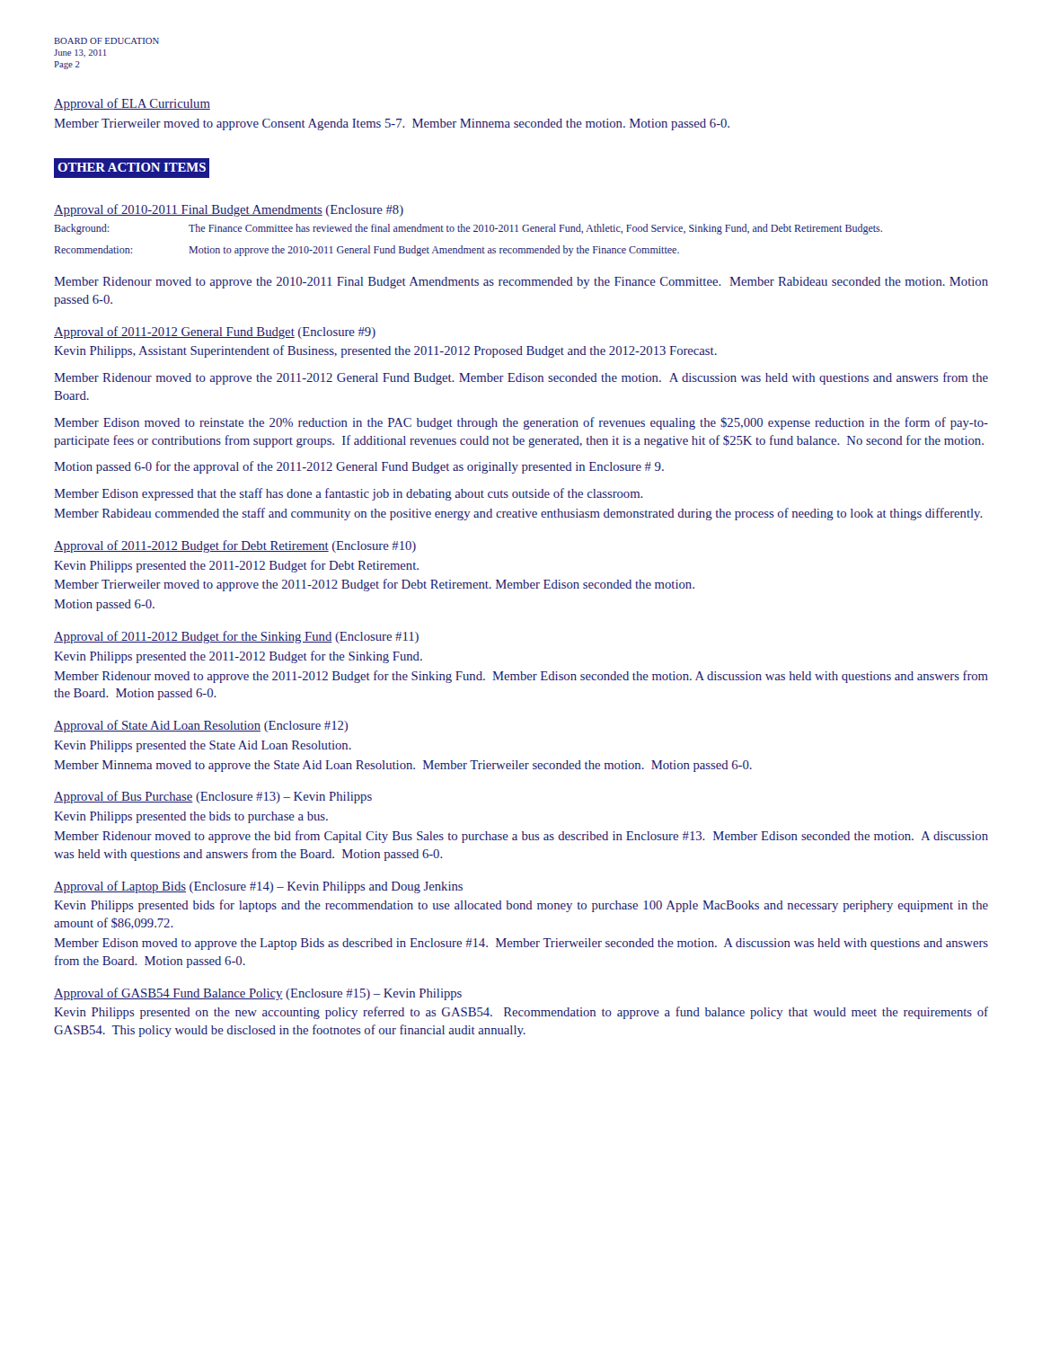BOARD OF EDUCATION
June 13, 2011
Page 2
Approval of ELA Curriculum
Member Trierweiler moved to approve Consent Agenda Items 5-7. Member Minnema seconded the motion. Motion passed 6-0.
OTHER ACTION ITEMS
Approval of 2010-2011 Final Budget Amendments (Enclosure #8)
| Background: | | The Finance Committee has reviewed the final amendment to the 2010-2011 General Fund, Athletic, Food Service, Sinking Fund, and Debt Retirement Budgets. |
| Recommendation: | | Motion to approve the 2010-2011 General Fund Budget Amendment as recommended by the Finance Committee. |
Member Ridenour moved to approve the 2010-2011 Final Budget Amendments as recommended by the Finance Committee. Member Rabideau seconded the motion. Motion passed 6-0.
Approval of 2011-2012 General Fund Budget (Enclosure #9)
Kevin Philipps, Assistant Superintendent of Business, presented the 2011-2012 Proposed Budget and the 2012-2013 Forecast.
Member Ridenour moved to approve the 2011-2012 General Fund Budget. Member Edison seconded the motion. A discussion was held with questions and answers from the Board.
Member Edison moved to reinstate the 20% reduction in the PAC budget through the generation of revenues equaling the $25,000 expense reduction in the form of pay-to-participate fees or contributions from support groups. If additional revenues could not be generated, then it is a negative hit of $25K to fund balance. No second for the motion.
Motion passed 6-0 for the approval of the 2011-2012 General Fund Budget as originally presented in Enclosure # 9.
Member Edison expressed that the staff has done a fantastic job in debating about cuts outside of the classroom.
Member Rabideau commended the staff and community on the positive energy and creative enthusiasm demonstrated during the process of needing to look at things differently.
Approval of 2011-2012 Budget for Debt Retirement (Enclosure #10)
Kevin Philipps presented the 2011-2012 Budget for Debt Retirement.
Member Trierweiler moved to approve the 2011-2012 Budget for Debt Retirement. Member Edison seconded the motion.
Motion passed 6-0.
Approval of 2011-2012 Budget for the Sinking Fund (Enclosure #11)
Kevin Philipps presented the 2011-2012 Budget for the Sinking Fund.
Member Ridenour moved to approve the 2011-2012 Budget for the Sinking Fund. Member Edison seconded the motion. A discussion was held with questions and answers from the Board. Motion passed 6-0.
Approval of State Aid Loan Resolution (Enclosure #12)
Kevin Philipps presented the State Aid Loan Resolution.
Member Minnema moved to approve the State Aid Loan Resolution. Member Trierweiler seconded the motion. Motion passed 6-0.
Approval of Bus Purchase (Enclosure #13) – Kevin Philipps
Kevin Philipps presented the bids to purchase a bus.
Member Ridenour moved to approve the bid from Capital City Bus Sales to purchase a bus as described in Enclosure #13. Member Edison seconded the motion. A discussion was held with questions and answers from the Board. Motion passed 6-0.
Approval of Laptop Bids (Enclosure #14) – Kevin Philipps and Doug Jenkins
Kevin Philipps presented bids for laptops and the recommendation to use allocated bond money to purchase 100 Apple MacBooks and necessary periphery equipment in the amount of $86,099.72.
Member Edison moved to approve the Laptop Bids as described in Enclosure #14. Member Trierweiler seconded the motion. A discussion was held with questions and answers from the Board. Motion passed 6-0.
Approval of GASB54 Fund Balance Policy (Enclosure #15) – Kevin Philipps
Kevin Philipps presented on the new accounting policy referred to as GASB54. Recommendation to approve a fund balance policy that would meet the requirements of GASB54. This policy would be disclosed in the footnotes of our financial audit annually.